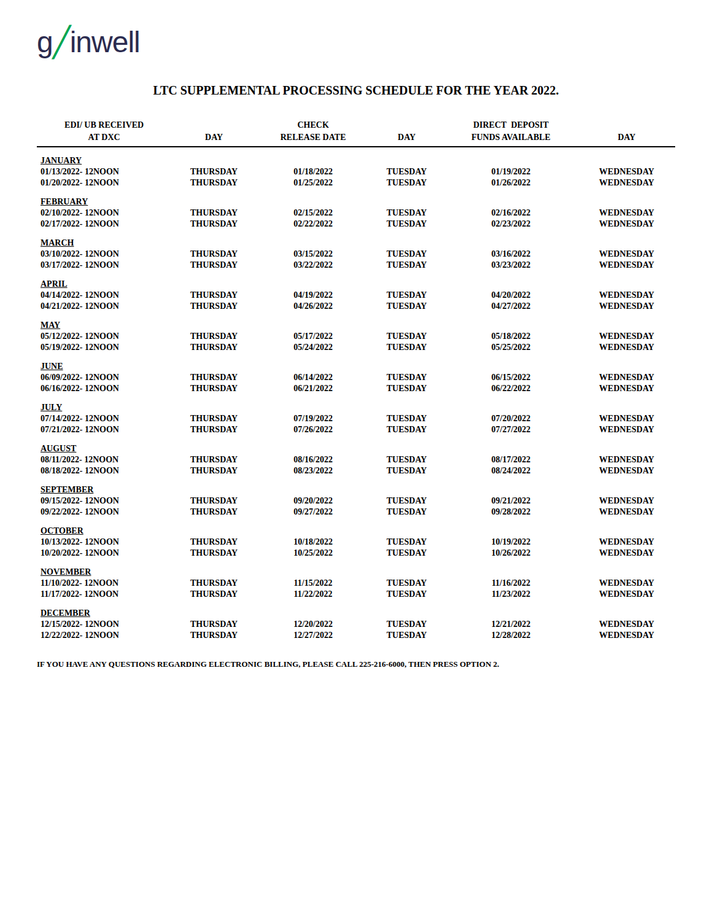g╱inwell
LTC SUPPLEMENTAL PROCESSING SCHEDULE FOR THE YEAR 2022.
| EDI/ UB RECEIVED | | CHECK | | DIRECT DEPOSIT | |
| --- | --- | --- | --- | --- | --- |
| AT DXC | DAY | RELEASE DATE | DAY | FUNDS AVAILABLE | DAY |
| JANUARY |
| 01/13/2022- 12NOON | THURSDAY | 01/18/2022 | TUESDAY | 01/19/2022 | WEDNESDAY |
| 01/20/2022- 12NOON | THURSDAY | 01/25/2022 | TUESDAY | 01/26/2022 | WEDNESDAY |
| FEBRUARY |
| 02/10/2022- 12NOON | THURSDAY | 02/15/2022 | TUESDAY | 02/16/2022 | WEDNESDAY |
| 02/17/2022- 12NOON | THURSDAY | 02/22/2022 | TUESDAY | 02/23/2022 | WEDNESDAY |
| MARCH |
| 03/10/2022- 12NOON | THURSDAY | 03/15/2022 | TUESDAY | 03/16/2022 | WEDNESDAY |
| 03/17/2022- 12NOON | THURSDAY | 03/22/2022 | TUESDAY | 03/23/2022 | WEDNESDAY |
| APRIL |
| 04/14/2022- 12NOON | THURSDAY | 04/19/2022 | TUESDAY | 04/20/2022 | WEDNESDAY |
| 04/21/2022- 12NOON | THURSDAY | 04/26/2022 | TUESDAY | 04/27/2022 | WEDNESDAY |
| MAY |
| 05/12/2022- 12NOON | THURSDAY | 05/17/2022 | TUESDAY | 05/18/2022 | WEDNESDAY |
| 05/19/2022- 12NOON | THURSDAY | 05/24/2022 | TUESDAY | 05/25/2022 | WEDNESDAY |
| JUNE |
| 06/09/2022- 12NOON | THURSDAY | 06/14/2022 | TUESDAY | 06/15/2022 | WEDNESDAY |
| 06/16/2022- 12NOON | THURSDAY | 06/21/2022 | TUESDAY | 06/22/2022 | WEDNESDAY |
| JULY |
| 07/14/2022- 12NOON | THURSDAY | 07/19/2022 | TUESDAY | 07/20/2022 | WEDNESDAY |
| 07/21/2022- 12NOON | THURSDAY | 07/26/2022 | TUESDAY | 07/27/2022 | WEDNESDAY |
| AUGUST |
| 08/11/2022- 12NOON | THURSDAY | 08/16/2022 | TUESDAY | 08/17/2022 | WEDNESDAY |
| 08/18/2022- 12NOON | THURSDAY | 08/23/2022 | TUESDAY | 08/24/2022 | WEDNESDAY |
| SEPTEMBER |
| 09/15/2022- 12NOON | THURSDAY | 09/20/2022 | TUESDAY | 09/21/2022 | WEDNESDAY |
| 09/22/2022- 12NOON | THURSDAY | 09/27/2022 | TUESDAY | 09/28/2022 | WEDNESDAY |
| OCTOBER |
| 10/13/2022- 12NOON | THURSDAY | 10/18/2022 | TUESDAY | 10/19/2022 | WEDNESDAY |
| 10/20/2022- 12NOON | THURSDAY | 10/25/2022 | TUESDAY | 10/26/2022 | WEDNESDAY |
| NOVEMBER |
| 11/10/2022- 12NOON | THURSDAY | 11/15/2022 | TUESDAY | 11/16/2022 | WEDNESDAY |
| 11/17/2022- 12NOON | THURSDAY | 11/22/2022 | TUESDAY | 11/23/2022 | WEDNESDAY |
| DECEMBER |
| 12/15/2022- 12NOON | THURSDAY | 12/20/2022 | TUESDAY | 12/21/2022 | WEDNESDAY |
| 12/22/2022- 12NOON | THURSDAY | 12/27/2022 | TUESDAY | 12/28/2022 | WEDNESDAY |
IF YOU HAVE ANY QUESTIONS REGARDING ELECTRONIC BILLING, PLEASE CALL 225-216-6000, THEN PRESS OPTION 2.